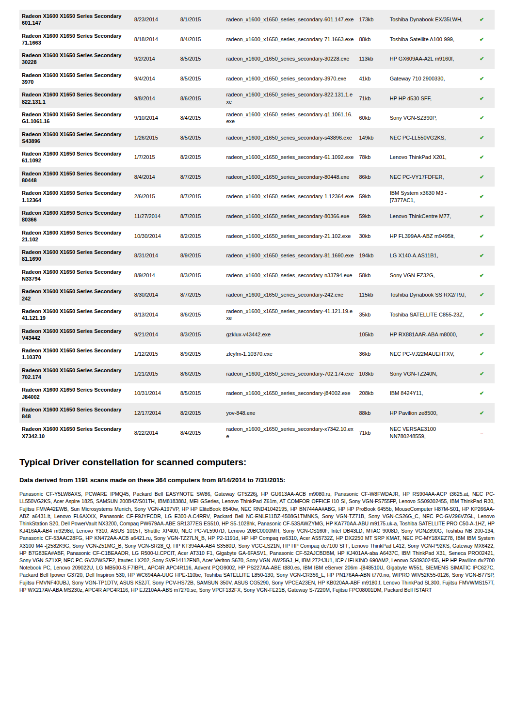| Radeon X1600 X1650 Series Secondary 601.147 | 8/23/2014 | 8/1/2015 | radeon_x1600_x1650_series_secondary-601.147.exe | 173kb | Toshiba Dynabook EX/35LWH, | ✔ |
| Radeon X1600 X1650 Series Secondary 71.1663 | 8/18/2014 | 8/4/2015 | radeon_x1600_x1650_series_secondary-71.1663.exe | 88kb | Toshiba Satellite A100-999, | ✔ |
| Radeon X1600 X1650 Series Secondary 30228 | 9/2/2014 | 8/5/2015 | radeon_x1600_x1650_series_secondary-30228.exe | 113kb | HP GX609AA-A2L m9160f, | ✔ |
| Radeon X1600 X1650 Series Secondary 3970 | 9/4/2014 | 8/5/2015 | radeon_x1600_x1650_series_secondary-3970.exe | 41kb | Gateway 710 2900330, | ✔ |
| Radeon X1600 X1650 Series Secondary 822.131.1 | 9/8/2014 | 8/6/2015 | radeon_x1600_x1650_series_secondary-822.131.1.exe | 71kb | HP HP d530 SFF, | ✔ |
| Radeon X1600 X1650 Series Secondary G1.1061.16 | 9/10/2014 | 8/4/2015 | radeon_x1600_x1650_series_secondary-g1.1061.16.exe | 60kb | Sony VGN-SZ390P, | ✔ |
| Radeon X1600 X1650 Series Secondary S43896 | 1/26/2015 | 8/5/2015 | radeon_x1600_x1650_series_secondary-s43896.exe | 149kb | NEC PC-LL550VG2KS, | ✔ |
| Radeon X1600 X1650 Series Secondary 61.1092 | 1/7/2015 | 8/2/2015 | radeon_x1600_x1650_series_secondary-61.1092.exe | 78kb | Lenovo ThinkPad X201, | ✔ |
| Radeon X1600 X1650 Series Secondary 80448 | 8/4/2014 | 8/7/2015 | radeon_x1600_x1650_series_secondary-80448.exe | 86kb | NEC PC-VY17FDFER, | ✔ |
| Radeon X1600 X1650 Series Secondary 1.12364 | 2/6/2015 | 8/7/2015 | radeon_x1600_x1650_series_secondary-1.12364.exe | 59kb | IBM System x3630 M3 -[7377AC1, | ✔ |
| Radeon X1600 X1650 Series Secondary 80366 | 11/27/2014 | 8/7/2015 | radeon_x1600_x1650_series_secondary-80366.exe | 59kb | Lenovo ThinkCentre M77, | ✔ |
| Radeon X1600 X1650 Series Secondary 21.102 | 10/30/2014 | 8/2/2015 | radeon_x1600_x1650_series_secondary-21.102.exe | 30kb | HP FL399AA-ABZ m9495it, | ✔ |
| Radeon X1600 X1650 Series Secondary 81.1690 | 8/31/2014 | 8/9/2015 | radeon_x1600_x1650_series_secondary-81.1690.exe | 194kb | LG X140-A.AS11B1, | ✔ |
| Radeon X1600 X1650 Series Secondary N33794 | 8/9/2014 | 8/3/2015 | radeon_x1600_x1650_series_secondary-n33794.exe | 58kb | Sony VGN-FZ32G, | ✔ |
| Radeon X1600 X1650 Series Secondary 242 | 8/30/2014 | 8/7/2015 | radeon_x1600_x1650_series_secondary-242.exe | 115kb | Toshiba Dynabook SS RX2/T9J, | ✔ |
| Radeon X1600 X1650 Series Secondary 41.121.19 | 8/13/2014 | 8/6/2015 | radeon_x1600_x1650_series_secondary-41.121.19.exe | 35kb | Toshiba SATELLITE C855-23Z, | ✔ |
| Radeon X1600 X1650 Series Secondary V43442 | 9/21/2014 | 8/3/2015 | gzklux-v43442.exe | 105kb | HP RX881AAR-ABA m8000, | ✔ |
| Radeon X1600 X1650 Series Secondary 1.10370 | 1/12/2015 | 8/9/2015 | zlcyfm-1.10370.exe | 36kb | NEC PC-VJ22MAUEHTXV, | ✔ |
| Radeon X1600 X1650 Series Secondary 702.174 | 1/21/2015 | 8/6/2015 | radeon_x1600_x1650_series_secondary-702.174.exe | 103kb | Sony VGN-TZ240N, | ✔ |
| Radeon X1600 X1650 Series Secondary J84002 | 10/31/2014 | 8/5/2015 | radeon_x1600_x1650_series_secondary-j84002.exe | 208kb | IBM 8424Y11, | ✔ |
| Radeon X1600 X1650 Series Secondary 848 | 12/17/2014 | 8/2/2015 | yov-848.exe | 88kb | HP Pavilion ze8500, | ✔ |
| Radeon X1600 X1650 Series Secondary X7342.10 | 8/22/2014 | 8/4/2015 | radeon_x1600_x1650_series_secondary-x7342.10.exe | 71kb | NEC VERSAE3100 NN780248559, | – |
Typical Driver constellation for scanned computers:
Data derived from 1191 scans made on these 364 computers from 8/14/2014 to 7/31/2015:
Panasonic CF-Y5LW8AXS, PCWARE IPMQ45, Packard Bell EASYNOTE SW86, Gateway GT5226j, HP GU613AA-ACB m9080.ru, Panasonic CF-W8FWDAJR, HP RS904AA-ACP t3625.at, NEC PC-LL550VG2KS, Acer Aspire 1825, SAMSUN 200B4Z/S01TH, IBM818388J, MEI GSeries, Lenovo ThinkPad Z61m, AT COMFOR OFFICE I10 SI, Sony VGN-FS755FP, Lenovo SS09302455, IBM ThinkPad R30, Fujitsu FMVA42EWB, Sun Microsystems Munich, Sony VGN-A197VP, HP HP EliteBook 8540w, NEC RND41042195, HP BN744AA#ABG, HP HP ProBook 6455b, MouseComputer H87M-S01, HP KP266AA-ABZ a6431.it, Lenovo FL6AXXX, Panasonic CF-F9JYFCDR, LG E300-A.C4RRV, Packard Bell NC-ENLE11BZ-4508G1TMNKS, Sony VGN-TZ71B, Sony VGN-CS26G_C, NEC PC-GV296VZGL, Lenovo ThinkStation S20, Dell PowerVault NX3200, Compaq PW679AA-ABE SR1377ES ES510, HP S5-1028hk, Panasonic CF-53SAWZYMG, HP KA770AA-ABU m9175.uk-a, Toshiba SATELLITE PRO C50-A-1HZ, HP KJ416AA-AB4 m9298d, Lenovo Y310, ASUS 1015T, Shuttle XP400, NEC PC-VL5907D, Lenovo 20BC0000MH, Sony VGN-CS160F, Intel DB43LD, MTAC 9008D, Sony VGNZ890G, Toshiba NB 200-134, Panasonic CF-53AAC28FG, HP KN472AA-ACB a6421.ru, Sony VGN-TZ27LN_B, HP P2-1191d, HP HP Compaq nx6310, Acer AS5732Z, HP DX2250 MT SRP KMAT, NEC PC-MY18XEZ78, IBM IBM System X3100 M4 -[2582K9G, Sony VGN-Z51MG_B, Sony VGN-SR28_Q, HP KT394AA-AB4 S3580D, Sony VGC-LS21N, HP HP Compaq dc7100 SFF, Lenovo ThinkPad L412, Sony VGN-P92KS, Gateway MX6422, HP B7G83EA#ABF, Panasonic CF-C1BEAADR, LG R500-U.CPCIT, Acer AT310 F1, Gigabyte GA-6FASV1, Panasonic CF-52AJCBDBM, HP KJ401AA-aba A6437C, IBM ThinkPad X31, Seneca PRO02421, Sony VGN-SZ1XP, NEC PC-GV32WSZE2, Itautec LX202, Sony SVE14112ENB, Acer Veriton S670, Sony VGN-AW25GJ_H, IBM 2724JU1, ICP / IEi KINO-690AM2, Lenovo SS09302455, HP HP Pavilion dv2700 Notebook PC, Lenovo 209022U, LG MB500-S.F7IBPL, APC4R APC4R116, Advent PQG9002, HP PS227AA-ABE t880.es, IBM IBM eServer 206m -[848510U, Gigabyte W551, SIEMENS SIMATIC IPC627C, Packard Bell Ipower G3720, Dell Inspiron 530, HP WC694AA-UUG HPE-110be, Toshiba SATELLITE L850-130, Sony VGN-CR356_L, HP PN176AA-ABN t770.no, WIPRO WIV52K55-0126, Sony VGN-B77SP, Fujitsu FMVNF40UBJ, Sony VGN-TP1DTV, ASUS K52JT, Sony PCV-HS72B, SAMSUN 350V, ASUS CG5290, Sony VPCEA23EN, HP KB020AA-ABF m9180.f, Lenovo ThinkPad SL300, Fujitsu FMVWMS157T, HP WX217AV-ABA MS230z, APC4R APC4R116, HP EJ210AA-ABS m7270.se, Sony VPCF132FX, Sony VGN-FE21B, Gateway S-7220M, Fujitsu FPC08001DM, Packard Bell ISTART